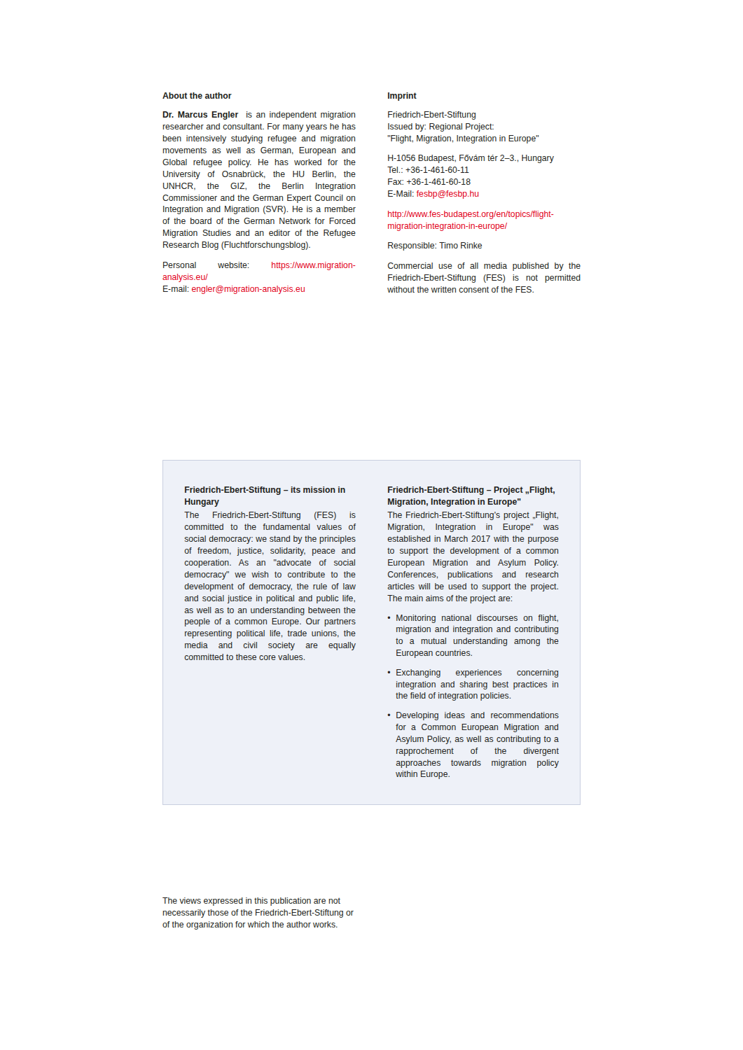About the author
Dr. Marcus Engler is an independent migration researcher and consultant. For many years he has been intensively studying refugee and migration movements as well as German, European and Global refugee policy. He has worked for the University of Osnabrück, the HU Berlin, the UNHCR, the GIZ, the Berlin Integration Commissioner and the German Expert Council on Integration and Migration (SVR). He is a member of the board of the German Network for Forced Migration Studies and an editor of the Refugee Research Blog (Fluchtforschungsblog).
Personal website: https://www.migration-analysis.eu/
E-mail: engler@migration-analysis.eu
Imprint
Friedrich-Ebert-Stiftung
Issued by: Regional Project:
"Flight, Migration, Integration in Europe"
H-1056 Budapest, Fővám tér 2–3., Hungary
Tel.: +36-1-461-60-11
Fax: +36-1-461-60-18
E-Mail: fesbp@fesbp.hu
http://www.fes-budapest.org/en/topics/flight-migration-integration-in-europe/
Responsible: Timo Rinke
Commercial use of all media published by the Friedrich-Ebert-Stiftung (FES) is not permitted without the written consent of the FES.
Friedrich-Ebert-Stiftung – its mission in Hungary
The Friedrich-Ebert-Stiftung (FES) is committed to the fundamental values of social democracy: we stand by the principles of freedom, justice, solidarity, peace and cooperation. As an "advocate of social democracy" we wish to contribute to the development of democracy, the rule of law and social justice in political and public life, as well as to an understanding between the people of a common Europe. Our partners representing political life, trade unions, the media and civil society are equally committed to these core values.
Friedrich-Ebert-Stiftung – Project „Flight, Migration, Integration in Europe"
The Friedrich-Ebert-Stiftung's project „Flight, Migration, Integration in Europe" was established in March 2017 with the purpose to support the development of a common European Migration and Asylum Policy. Conferences, publications and research articles will be used to support the project. The main aims of the project are:
Monitoring national discourses on flight, migration and integration and contributing to a mutual understanding among the European countries.
Exchanging experiences concerning integration and sharing best practices in the field of integration policies.
Developing ideas and recommendations for a Common European Migration and Asylum Policy, as well as contributing to a rapprochement of the divergent approaches towards migration policy within Europe.
The views expressed in this publication are not necessarily those of the Friedrich-Ebert-Stiftung or of the organization for which the author works.